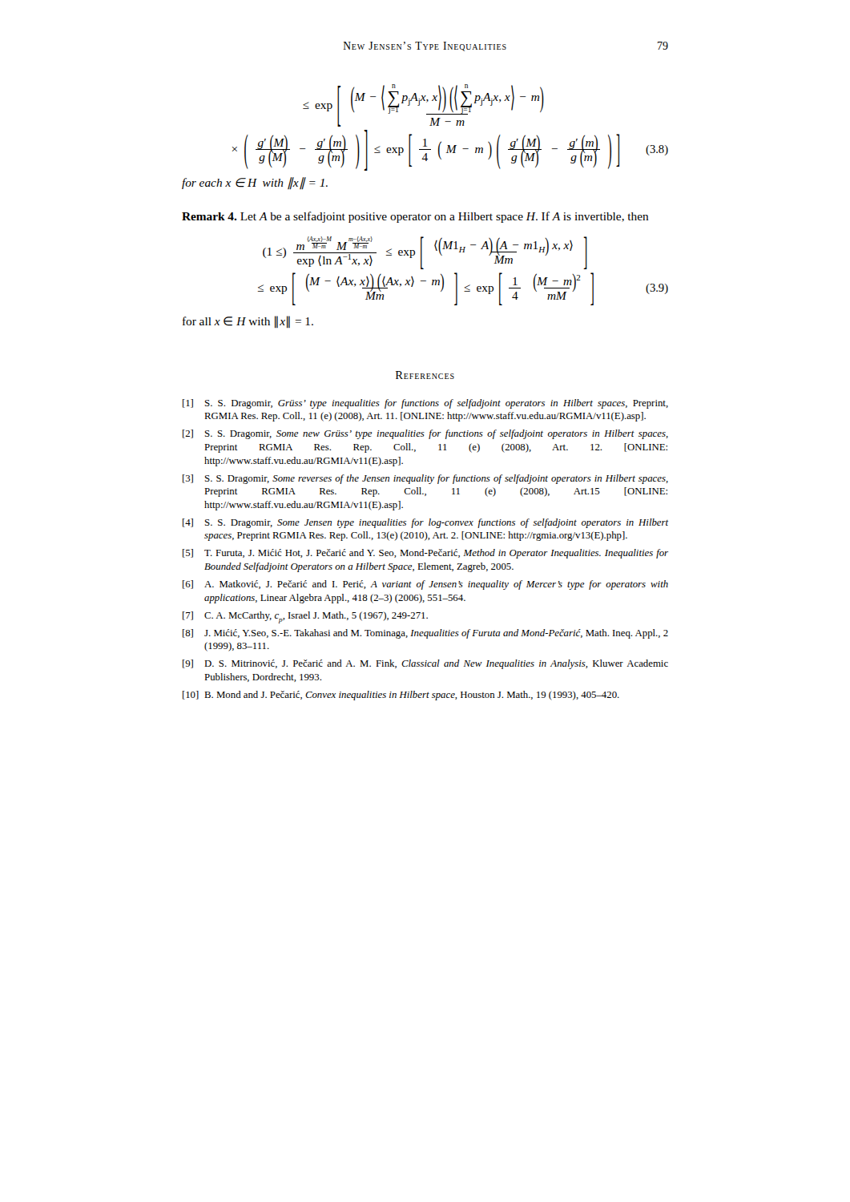New Jensen’s Type Inequalities 79
≤ exp [ (M − ⟨n∑j=1 pjAjx, x⟩) (⟨n∑j=1 pjAjx, x⟩ − m) M − m
× ( g′ (M) g (M) − g′ (m) g (m) ) ] ≤ exp [ 14 (M − m) ( g′ (M) g (M) − g′ (m) g (m) ) ] (3.8)
for each x ∈ H with ∥x∥ = 1.
Remark 4. Let A be a selfadjoint positive operator on a Hilbert space H. If A is invertible, then
(1 ≤) m⟨Ax,x⟩−M M−m Mm−⟨Ax,x⟩M−m exp ⟨ln A−1x, x⟩ ≤ exp [ ⟨(M1H − A) (A − m1H) x, x⟩ Mm ]
≤ exp [ (M − ⟨Ax, x⟩) (⟨Ax, x⟩ − m) Mm ] ≤ exp [ 14 (M − m)2 mM ] (3.9)
for all x ∈ H with ∥x∥ = 1.
References
[1] S. S. Dragomir, Grüss’ type inequalities for functions of selfadjoint operators in Hilbert spaces, Preprint, RGMIA Res. Rep. Coll., 11 (e) (2008), Art. 11. [ONLINE: http://www.staff.vu.edu.au/RGMIA/v11(E).asp].
[2] S. S. Dragomir, Some new Grüss’ type inequalities for functions of selfadjoint operators in Hilbert spaces, Preprint RGMIA Res. Rep. Coll., 11 (e) (2008), Art. 12. [ONLINE: http://www.staff.vu.edu.au/RGMIA/v11(E).asp].
[3] S. S. Dragomir, Some reverses of the Jensen inequality for functions of selfadjoint operators in Hilbert spaces, Preprint RGMIA Res. Rep. Coll., 11 (e) (2008), Art.15 [ONLINE: http://www.staff.vu.edu.au/RGMIA/v11(E).asp].
[4] S. S. Dragomir, Some Jensen type inequalities for log-convex functions of selfadjoint operators in Hilbert spaces, Preprint RGMIA Res. Rep. Coll., 13(e) (2010), Art. 2. [ONLINE: http://rgmia.org/v13(E).php].
[5] T. Furuta, J. Mićić Hot, J. Pečarić and Y. Seo, Mond-Pečarić, Method in Operator Inequalities. Inequalities for Bounded Selfadjoint Operators on a Hilbert Space, Element, Zagreb, 2005.
[6] A. Matković, J. Pečarić and I. Perić, A variant of Jensen’s inequality of Mercer’s type for operators with applications, Linear Algebra Appl., 418 (2–3) (2006), 551–564.
[7] C. A. McCarthy, cp, Israel J. Math., 5 (1967), 249-271.
[8] J. Mićić, Y.Seo, S.-E. Takahasi and M. Tominaga, Inequalities of Furuta and Mond-Pečarić, Math. Ineq. Appl., 2 (1999), 83–111.
[9] D. S. Mitrinović, J. Pečarić and A. M. Fink, Classical and New Inequalities in Analysis, Kluwer Academic Publishers, Dordrecht, 1993.
[10] B. Mond and J. Pečarić, Convex inequalities in Hilbert space, Houston J. Math., 19 (1993), 405–420.